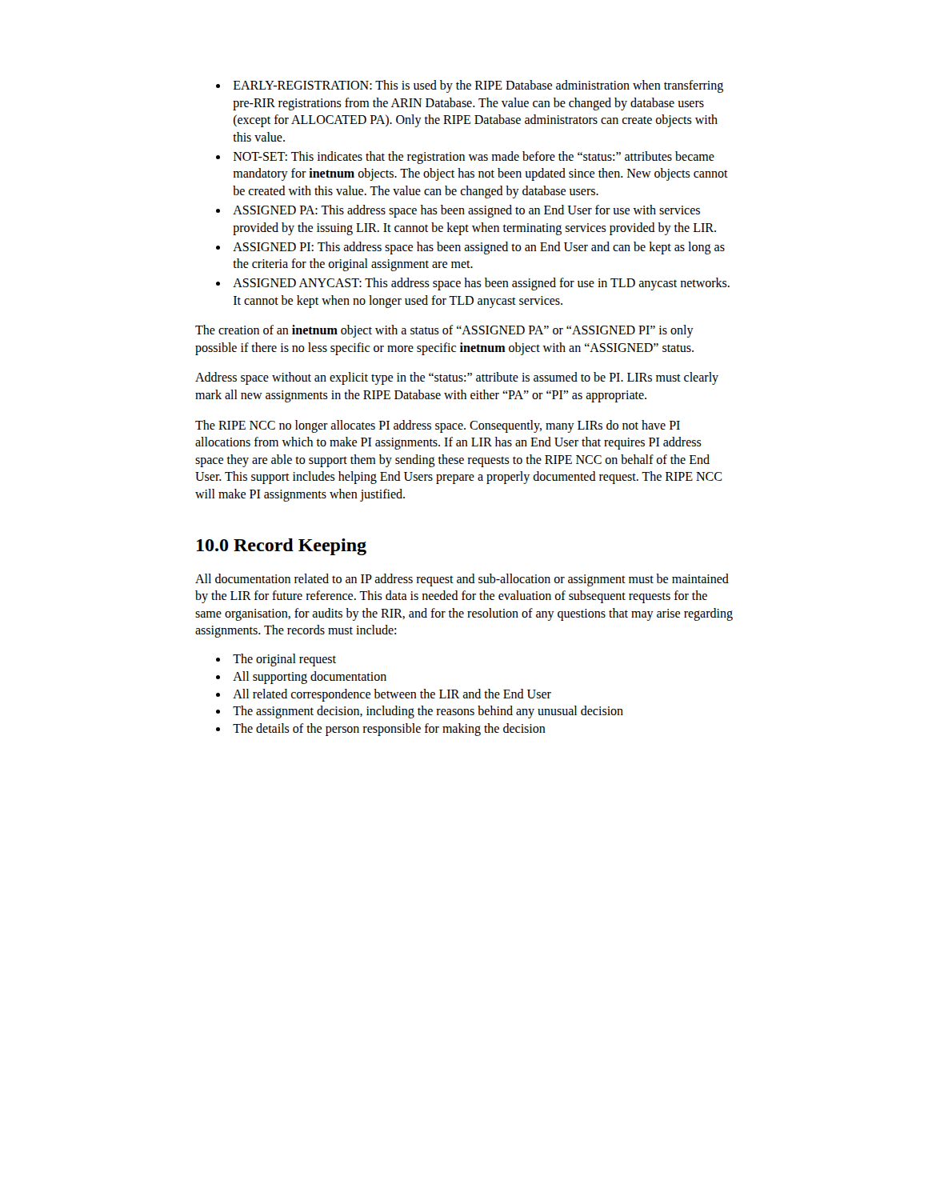EARLY-REGISTRATION: This is used by the RIPE Database administration when transferring pre-RIR registrations from the ARIN Database. The value can be changed by database users (except for ALLOCATED PA). Only the RIPE Database administrators can create objects with this value.
NOT-SET: This indicates that the registration was made before the “status:” attributes became mandatory for inetnum objects. The object has not been updated since then. New objects cannot be created with this value. The value can be changed by database users.
ASSIGNED PA: This address space has been assigned to an End User for use with services provided by the issuing LIR. It cannot be kept when terminating services provided by the LIR.
ASSIGNED PI: This address space has been assigned to an End User and can be kept as long as the criteria for the original assignment are met.
ASSIGNED ANYCAST: This address space has been assigned for use in TLD anycast networks. It cannot be kept when no longer used for TLD anycast services.
The creation of an inetnum object with a status of “ASSIGNED PA” or “ASSIGNED PI” is only possible if there is no less specific or more specific inetnum object with an “ASSIGNED” status.
Address space without an explicit type in the “status:” attribute is assumed to be PI. LIRs must clearly mark all new assignments in the RIPE Database with either “PA” or “PI” as appropriate.
The RIPE NCC no longer allocates PI address space. Consequently, many LIRs do not have PI allocations from which to make PI assignments. If an LIR has an End User that requires PI address space they are able to support them by sending these requests to the RIPE NCC on behalf of the End User. This support includes helping End Users prepare a properly documented request. The RIPE NCC will make PI assignments when justified.
10.0 Record Keeping
All documentation related to an IP address request and sub-allocation or assignment must be maintained by the LIR for future reference. This data is needed for the evaluation of subsequent requests for the same organisation, for audits by the RIR, and for the resolution of any questions that may arise regarding assignments. The records must include:
The original request
All supporting documentation
All related correspondence between the LIR and the End User
The assignment decision, including the reasons behind any unusual decision
The details of the person responsible for making the decision